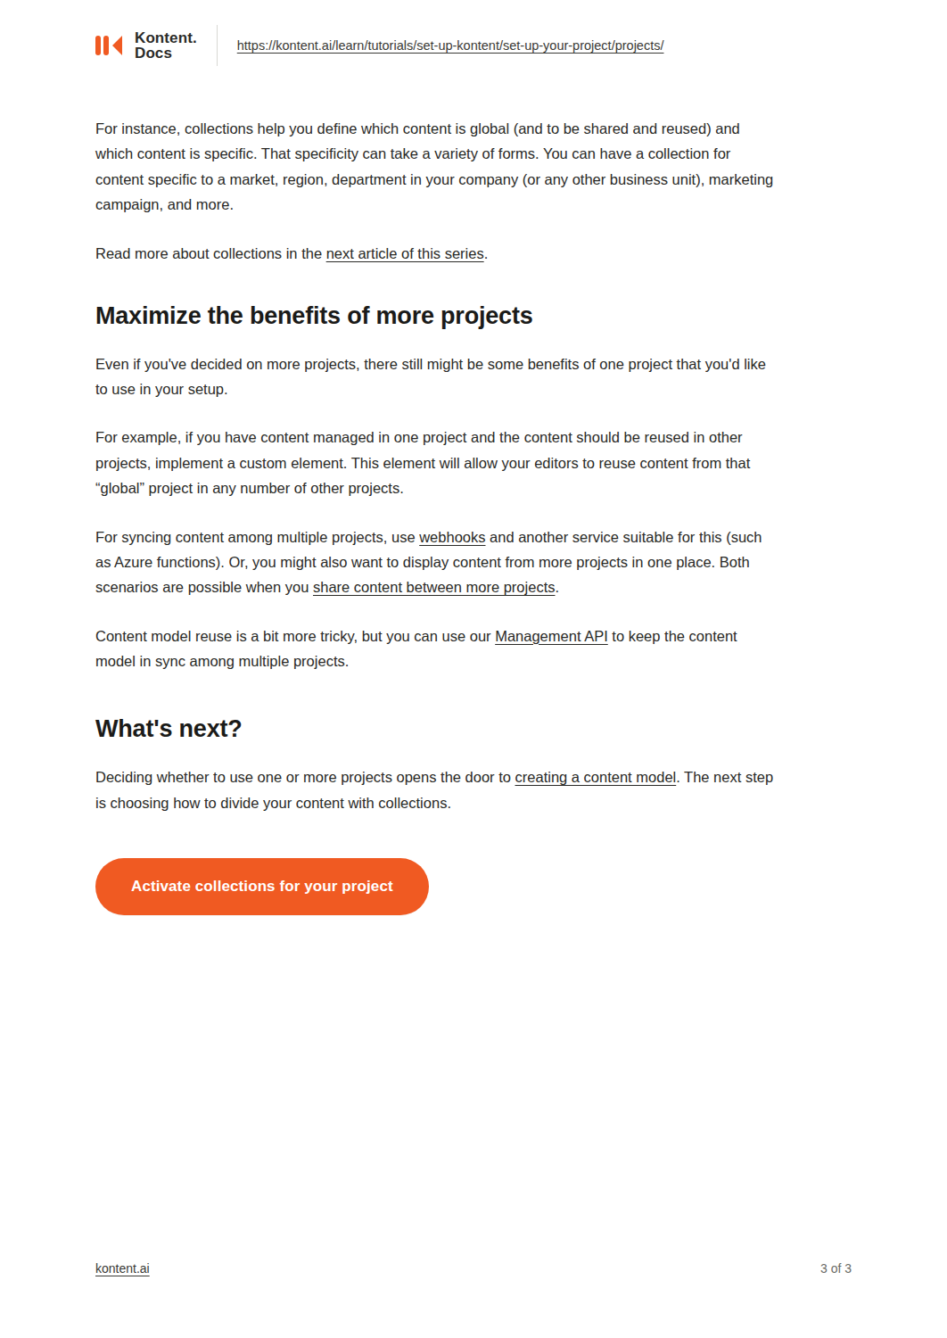Kontent. Docs
https://kontent.ai/learn/tutorials/set-up-kontent/set-up-your-project/projects/
For instance, collections help you define which content is global (and to be shared and reused) and which content is specific. That specificity can take a variety of forms. You can have a collection for content specific to a market, region, department in your company (or any other business unit), marketing campaign, and more.
Read more about collections in the next article of this series.
Maximize the benefits of more projects
Even if you've decided on more projects, there still might be some benefits of one project that you'd like to use in your setup.
For example, if you have content managed in one project and the content should be reused in other projects, implement a custom element. This element will allow your editors to reuse content from that “global” project in any number of other projects.
For syncing content among multiple projects, use webhooks and another service suitable for this (such as Azure functions). Or, you might also want to display content from more projects in one place. Both scenarios are possible when you share content between more projects.
Content model reuse is a bit more tricky, but you can use our Management API to keep the content model in sync among multiple projects.
What's next?
Deciding whether to use one or more projects opens the door to creating a content model. The next step is choosing how to divide your content with collections.
Activate collections for your project
kontent.ai 3 of 3